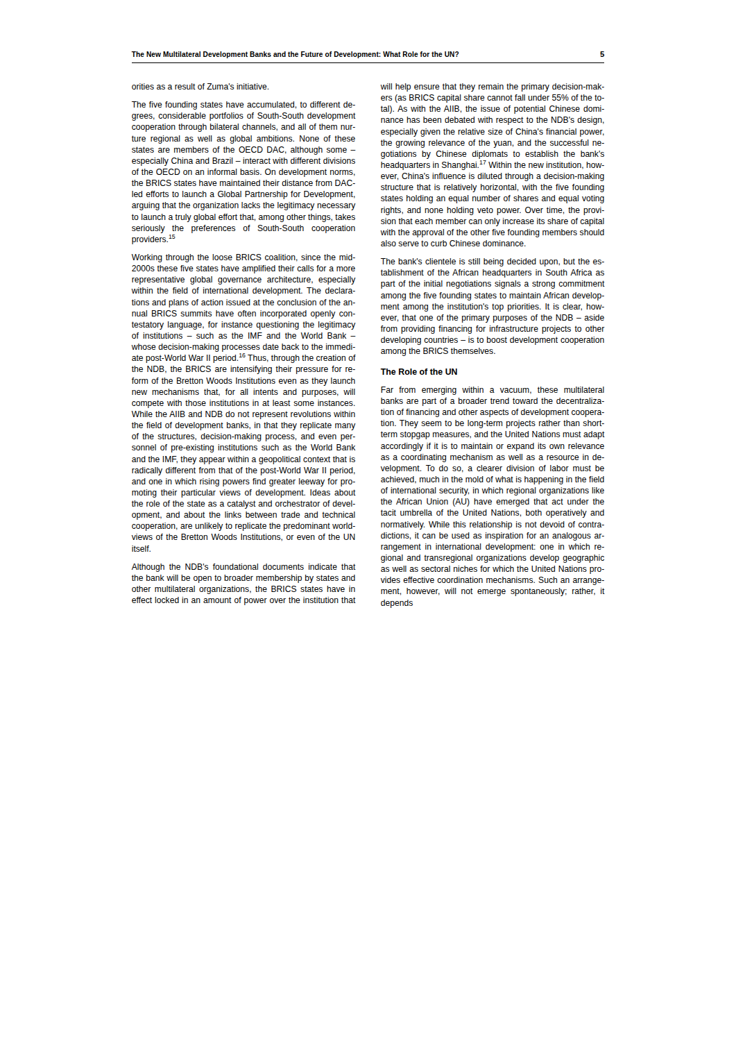The New Multilateral Development Banks and the Future of Development: What Role for the UN?
5
orities as a result of Zuma's initiative.
The five founding states have accumulated, to different degrees, considerable portfolios of South-South development cooperation through bilateral channels, and all of them nurture regional as well as global ambitions. None of these states are members of the OECD DAC, although some – especially China and Brazil – interact with different divisions of the OECD on an informal basis. On development norms, the BRICS states have maintained their distance from DAC-led efforts to launch a Global Partnership for Development, arguing that the organization lacks the legitimacy necessary to launch a truly global effort that, among other things, takes seriously the preferences of South-South cooperation providers.15
Working through the loose BRICS coalition, since the mid-2000s these five states have amplified their calls for a more representative global governance architecture, especially within the field of international development. The declarations and plans of action issued at the conclusion of the annual BRICS summits have often incorporated openly contestatory language, for instance questioning the legitimacy of institutions – such as the IMF and the World Bank – whose decision-making processes date back to the immediate post-World War II period.16 Thus, through the creation of the NDB, the BRICS are intensifying their pressure for reform of the Bretton Woods Institutions even as they launch new mechanisms that, for all intents and purposes, will compete with those institutions in at least some instances. While the AIIB and NDB do not represent revolutions within the field of development banks, in that they replicate many of the structures, decision-making process, and even personnel of pre-existing institutions such as the World Bank and the IMF, they appear within a geopolitical context that is radically different from that of the post-World War II period, and one in which rising powers find greater leeway for promoting their particular views of development. Ideas about the role of the state as a catalyst and orchestrator of development, and about the links between trade and technical cooperation, are unlikely to replicate the predominant worldviews of the Bretton Woods Institutions, or even of the UN itself.
Although the NDB's foundational documents indicate that the bank will be open to broader membership by states and other multilateral organizations, the BRICS states have in effect locked in an amount of power over the institution that will help ensure that they remain the primary decision-makers (as BRICS capital share cannot fall under 55% of the total). As with the AIIB, the issue of potential Chinese dominance has been debated with respect to the NDB's design, especially given the relative size of China's financial power, the growing relevance of the yuan, and the successful negotiations by Chinese diplomats to establish the bank's headquarters in Shanghai.17 Within the new institution, however, China's influence is diluted through a decision-making structure that is relatively horizontal, with the five founding states holding an equal number of shares and equal voting rights, and none holding veto power. Over time, the provision that each member can only increase its share of capital with the approval of the other five founding members should also serve to curb Chinese dominance.
The bank's clientele is still being decided upon, but the establishment of the African headquarters in South Africa as part of the initial negotiations signals a strong commitment among the five founding states to maintain African development among the institution's top priorities. It is clear, however, that one of the primary purposes of the NDB – aside from providing financing for infrastructure projects to other developing countries – is to boost development cooperation among the BRICS themselves.
The Role of the UN
Far from emerging within a vacuum, these multilateral banks are part of a broader trend toward the decentralization of financing and other aspects of development cooperation. They seem to be long-term projects rather than short-term stopgap measures, and the United Nations must adapt accordingly if it is to maintain or expand its own relevance as a coordinating mechanism as well as a resource in development. To do so, a clearer division of labor must be achieved, much in the mold of what is happening in the field of international security, in which regional organizations like the African Union (AU) have emerged that act under the tacit umbrella of the United Nations, both operatively and normatively. While this relationship is not devoid of contradictions, it can be used as inspiration for an analogous arrangement in international development: one in which regional and transregional organizations develop geographic as well as sectoral niches for which the United Nations provides effective coordination mechanisms. Such an arrangement, however, will not emerge spontaneously; rather, it depends